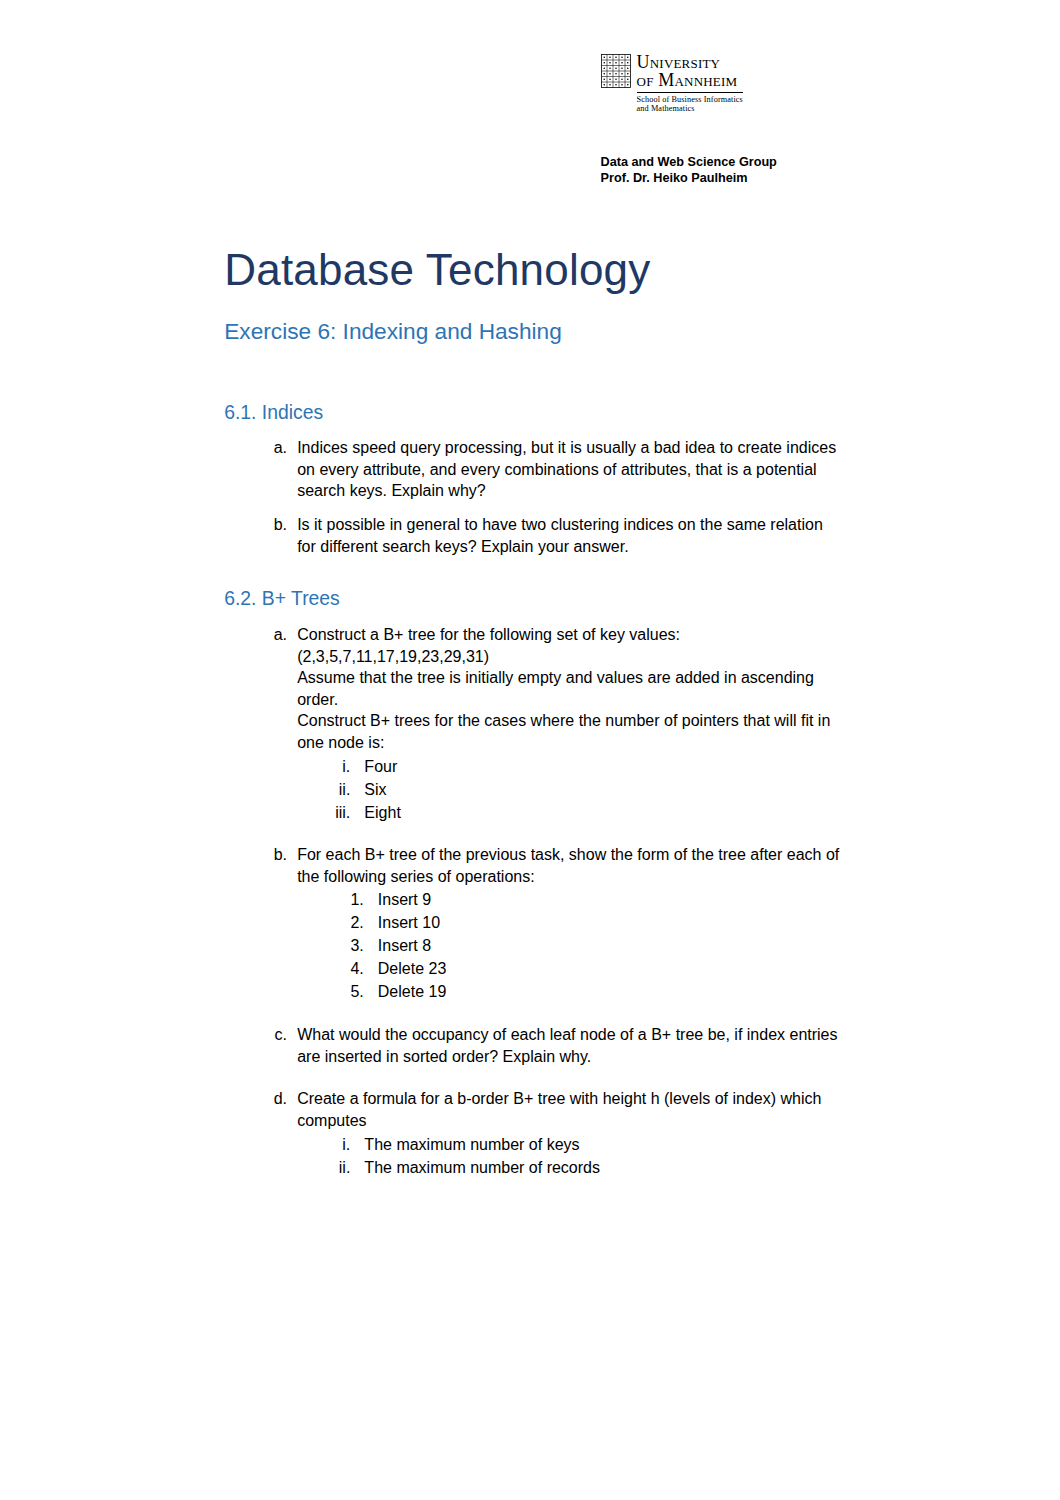University of Mannheim
School of Business Informatics
and Mathematics
Data and Web Science Group
Prof. Dr. Heiko Paulheim
Database Technology
Exercise 6: Indexing and Hashing
6.1. Indices
Indices speed query processing, but it is usually a bad idea to create indices on every attribute, and every combinations of attributes, that is a potential search keys. Explain why?
Is it possible in general to have two clustering indices on the same relation for different search keys? Explain your answer.
6.2. B+ Trees
Construct a B+ tree for the following set of key values: (2,3,5,7,11,17,19,23,29,31)
Assume that the tree is initially empty and values are added in ascending order.
Construct B+ trees for the cases where the number of pointers that will fit in one node is:
Four
Six
Eight
For each B+ tree of the previous task, show the form of the tree after each of the following series of operations:
Insert 9
Insert 10
Insert 8
Delete 23
Delete 19
What would the occupancy of each leaf node of a B+ tree be, if index entries are inserted in sorted order? Explain why.
Create a formula for a b-order B+ tree with height h (levels of index) which computes
The maximum number of keys
The maximum number of records